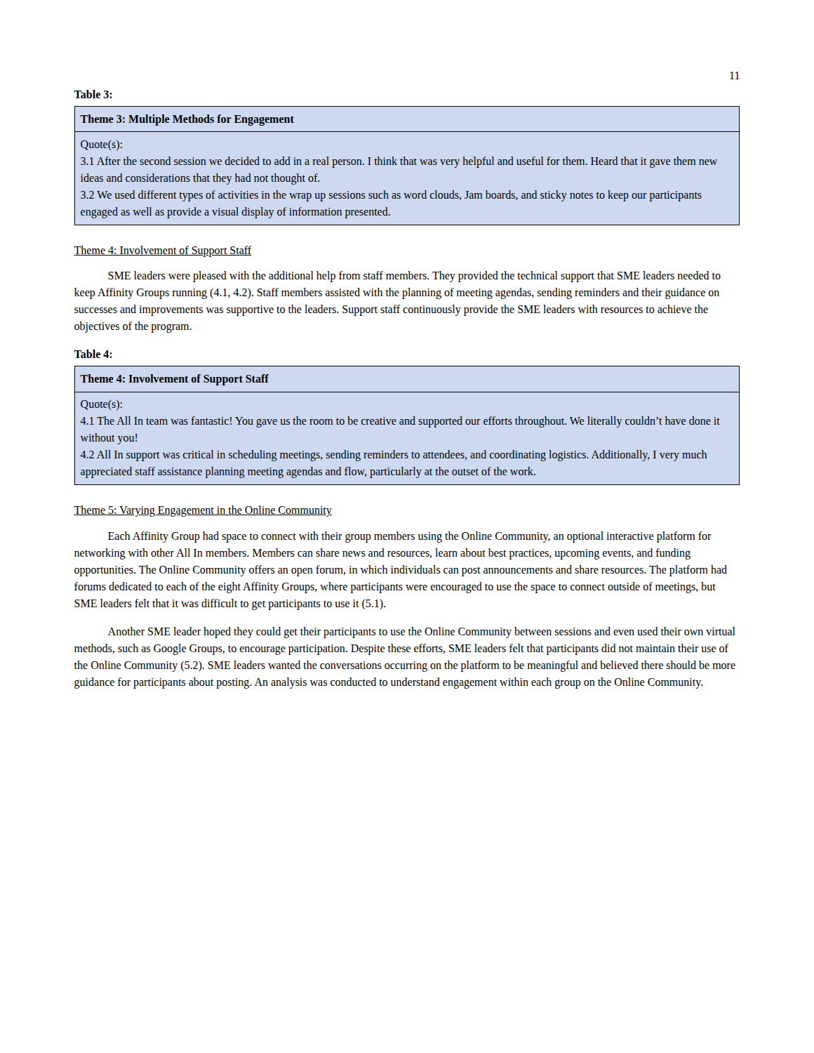11
Table 3:
| Theme 3: Multiple Methods for Engagement |
| --- |
| Quote(s): 3.1 After the second session we decided to add in a real person. I think that was very helpful and useful for them. Heard that it gave them new ideas and considerations that they had not thought of. 3.2 We used different types of activities in the wrap up sessions such as word clouds, Jam boards, and sticky notes to keep our participants engaged as well as provide a visual display of information presented. |
Theme 4: Involvement of Support Staff
SME leaders were pleased with the additional help from staff members. They provided the technical support that SME leaders needed to keep Affinity Groups running (4.1, 4.2). Staff members assisted with the planning of meeting agendas, sending reminders and their guidance on successes and improvements was supportive to the leaders. Support staff continuously provide the SME leaders with resources to achieve the objectives of the program.
Table 4:
| Theme 4: Involvement of Support Staff |
| --- |
| Quote(s): 4.1 The All In team was fantastic! You gave us the room to be creative and supported our efforts throughout. We literally couldn’t have done it without you! 4.2 All In support was critical in scheduling meetings, sending reminders to attendees, and coordinating logistics. Additionally, I very much appreciated staff assistance planning meeting agendas and flow, particularly at the outset of the work. |
Theme 5: Varying Engagement in the Online Community
Each Affinity Group had space to connect with their group members using the Online Community, an optional interactive platform for networking with other All In members. Members can share news and resources, learn about best practices, upcoming events, and funding opportunities. The Online Community offers an open forum, in which individuals can post announcements and share resources. The platform had forums dedicated to each of the eight Affinity Groups, where participants were encouraged to use the space to connect outside of meetings, but SME leaders felt that it was difficult to get participants to use it (5.1).
Another SME leader hoped they could get their participants to use the Online Community between sessions and even used their own virtual methods, such as Google Groups, to encourage participation. Despite these efforts, SME leaders felt that participants did not maintain their use of the Online Community (5.2). SME leaders wanted the conversations occurring on the platform to be meaningful and believed there should be more guidance for participants about posting. An analysis was conducted to understand engagement within each group on the Online Community.